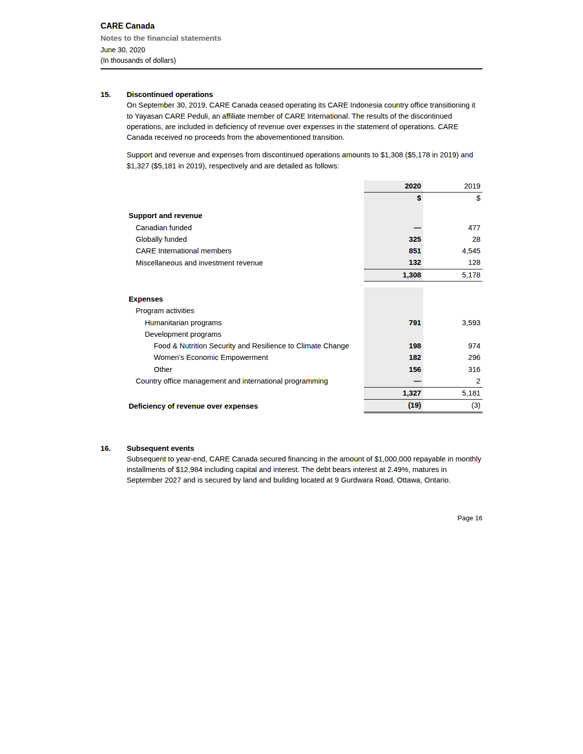CARE Canada
Notes to the financial statements
June 30, 2020
(In thousands of dollars)
15.
Discontinued operations
On September 30, 2019, CARE Canada ceased operating its CARE Indonesia country office transitioning it to Yayasan CARE Peduli, an affiliate member of CARE International. The results of the discontinued operations, are included in deficiency of revenue over expenses in the statement of operations. CARE Canada received no proceeds from the abovementioned transition.
Support and revenue and expenses from discontinued operations amounts to $1,308 ($5,178 in 2019) and $1,327 ($5,181 in 2019), respectively and are detailed as follows:
| | 2020 | 2019 |
| | $ | $ |
| Support and revenue | | |
| Canadian funded | — | 477 |
| Globally funded | 325 | 28 |
| CARE International members | 851 | 4,545 |
| Miscellaneous and investment revenue | 132 | 128 |
| | 1,308 | 5,178 |
| Expenses | | |
| Program activities | | |
| Humanitarian programs | 791 | 3,593 |
| Development programs | | |
| Food & Nutrition Security and Resilience to Climate Change | 198 | 974 |
| Women's Economic Empowerment | 182 | 296 |
| Other | 156 | 316 |
| Country office management and international programming | — | 2 |
| | 1,327 | 5,181 |
| Deficiency of revenue over expenses | (19) | (3) |
16.
Subsequent events
Subsequent to year-end, CARE Canada secured financing in the amount of $1,000,000 repayable in monthly installments of $12,984 including capital and interest. The debt bears interest at 2.49%, matures in September 2027 and is secured by land and building located at 9 Gurdwara Road, Ottawa, Ontario.
Page 16